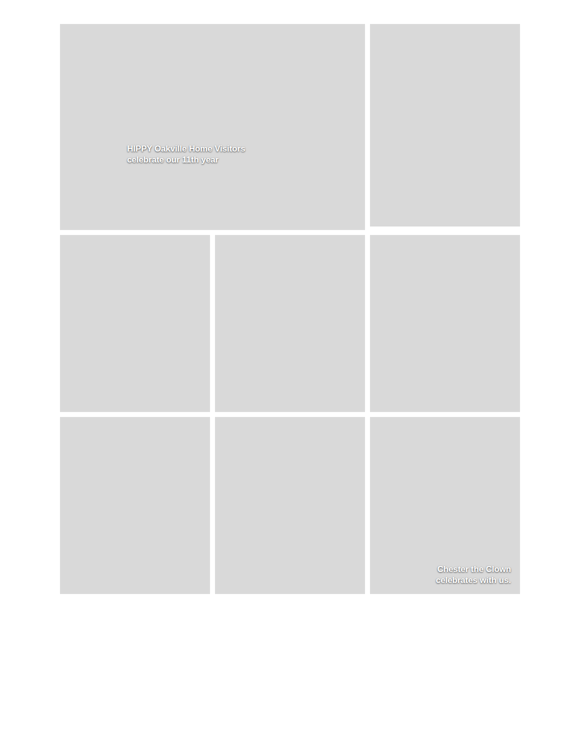HIPPY Oakville photo collage
HIPPY Oakville Home Visitors
celebrate our 11th year
Chester the Clown
celebrates with us.